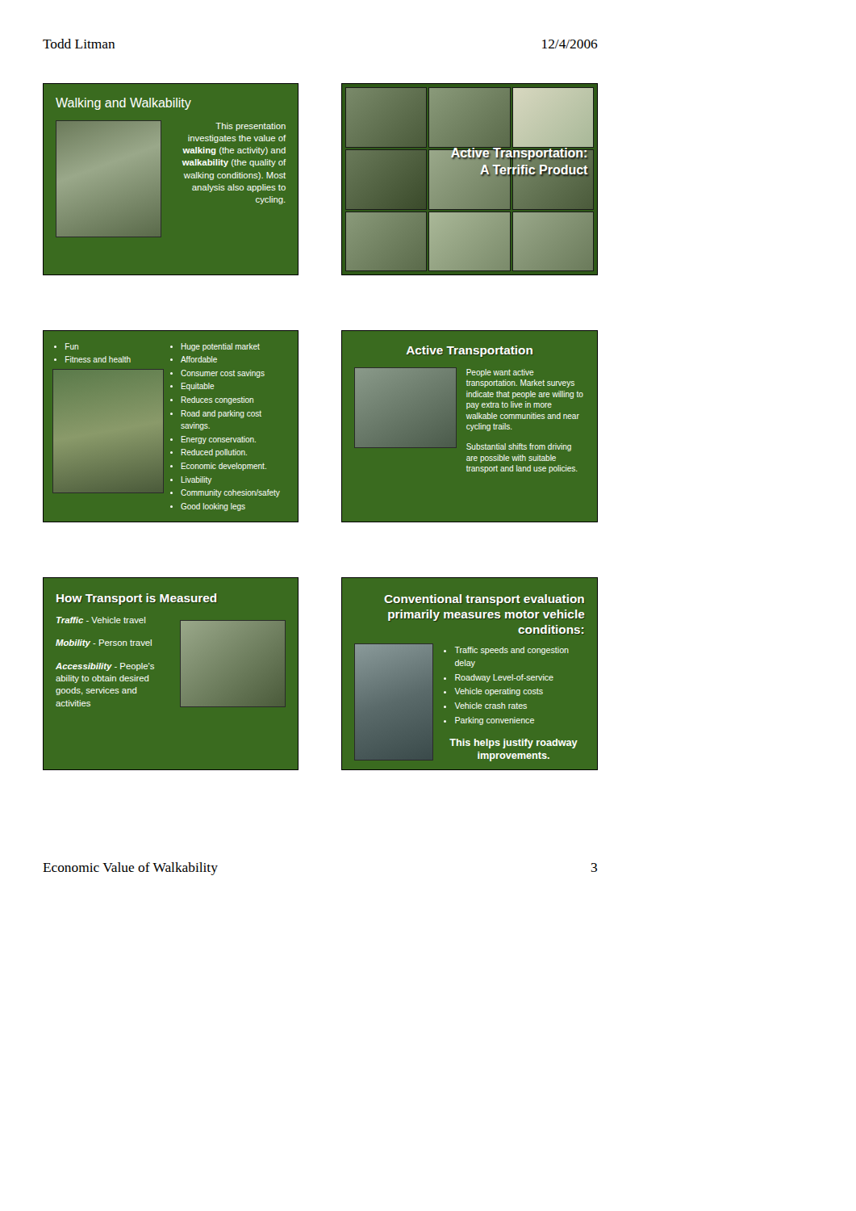Todd Litman 12/4/2006
Walking and Walkability
This presentation investigates the value of walking (the activity) and walkability (the quality of walking conditions). Most analysis also applies to cycling.
Active Transportation:
A Terrific Product
Fun
Fitness and health
Huge potential market
Affordable
Consumer cost savings
Equitable
Reduces congestion
Road and parking cost savings.
Energy conservation.
Reduced pollution.
Economic development.
Livability
Community cohesion/safety
Good looking legs
Active Transportation
People want active transportation. Market surveys indicate that people are willing to pay extra to live in more walkable communities and near cycling trails.
Substantial shifts from driving are possible with suitable transport and land use policies.
How Transport is Measured
Traffic - Vehicle travel
Mobility - Person travel
Accessibility - People's ability to obtain desired goods, services and activities
Conventional transport evaluation primarily measures motor vehicle conditions:
Traffic speeds and congestion delay
Roadway Level-of-service
Vehicle operating costs
Vehicle crash rates
Parking convenience
This helps justify roadway improvements.
Economic Value of Walkability 3